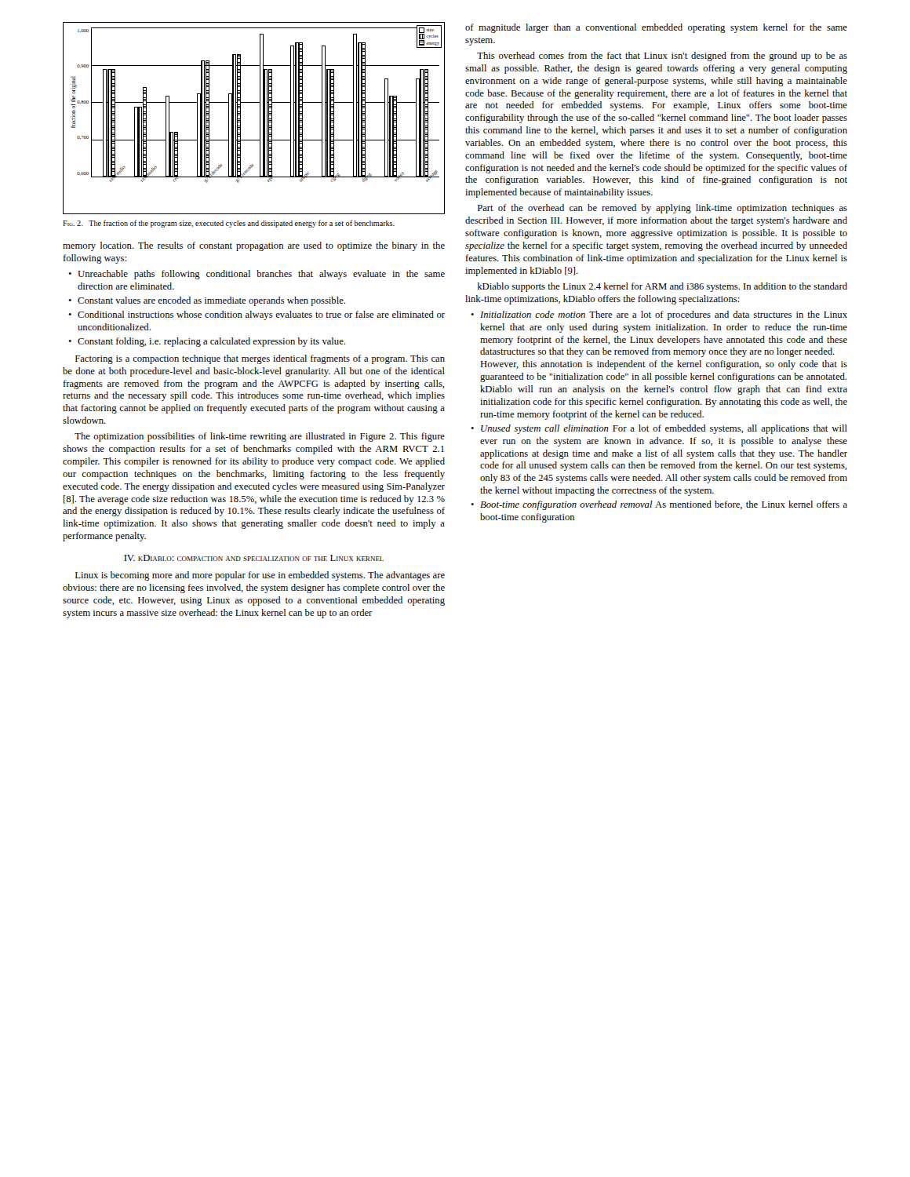size
cycles
energy
fraction of the original
1,000
0,900
0,800
0,700
0,600
rawcaudio rawdaudio crc g721decode g721encode epic unepic cjpeg djpeg vortex average
Fig. 2. The fraction of the program size, executed cycles and dissipated energy for a set of benchmarks.
memory location. The results of constant propagation are used to optimize the binary in the following ways:
Unreachable paths following conditional branches that always evaluate in the same direction are eliminated.
Constant values are encoded as immediate operands when possible.
Conditional instructions whose condition always evaluates to true or false are eliminated or unconditionalized.
Constant folding, i.e. replacing a calculated expression by its value.
Factoring is a compaction technique that merges identical fragments of a program. This can be done at both procedure-level and basic-block-level granularity. All but one of the identical fragments are removed from the program and the AWPCFG is adapted by inserting calls, returns and the necessary spill code. This introduces some run-time overhead, which implies that factoring cannot be applied on frequently executed parts of the program without causing a slowdown.
The optimization possibilities of link-time rewriting are illustrated in Figure 2. This figure shows the compaction results for a set of benchmarks compiled with the ARM RVCT 2.1 compiler. This compiler is renowned for its ability to produce very compact code. We applied our compaction techniques on the benchmarks, limiting factoring to the less frequently executed code. The energy dissipation and executed cycles were measured using Sim-Panalyzer [8]. The average code size reduction was 18.5%, while the execution time is reduced by 12.3 % and the energy dissipation is reduced by 10.1%. These results clearly indicate the usefulness of link-time optimization. It also shows that generating smaller code doesn't need to imply a performance penalty.
IV. kDiablo: compaction and specialization of the Linux kernel
Linux is becoming more and more popular for use in embedded systems. The advantages are obvious: there are no licensing fees involved, the system designer has complete control over the source code, etc. However, using Linux as opposed to a conventional embedded operating system incurs a massive size overhead: the Linux kernel can be up to an order
of magnitude larger than a conventional embedded operating system kernel for the same system.
This overhead comes from the fact that Linux isn't designed from the ground up to be as small as possible. Rather, the design is geared towards offering a very general computing environment on a wide range of general-purpose systems, while still having a maintainable code base. Because of the generality requirement, there are a lot of features in the kernel that are not needed for embedded systems. For example, Linux offers some boot-time configurability through the use of the so-called "kernel command line". The boot loader passes this command line to the kernel, which parses it and uses it to set a number of configuration variables. On an embedded system, where there is no control over the boot process, this command line will be fixed over the lifetime of the system. Consequently, boot-time configuration is not needed and the kernel's code should be optimized for the specific values of the configuration variables. However, this kind of fine-grained configuration is not implemented because of maintainability issues.
Part of the overhead can be removed by applying link-time optimization techniques as described in Section III. However, if more information about the target system's hardware and software configuration is known, more aggressive optimization is possible. It is possible to specialize the kernel for a specific target system, removing the overhead incurred by unneeded features. This combination of link-time optimization and specialization for the Linux kernel is implemented in kDiablo [9].
kDiablo supports the Linux 2.4 kernel for ARM and i386 systems. In addition to the standard link-time optimizations, kDiablo offers the following specializations:
Initialization code motion There are a lot of procedures and data structures in the Linux kernel that are only used during system initialization. In order to reduce the run-time memory footprint of the kernel, the Linux developers have annotated this code and these datastructures so that they can be removed from memory once they are no longer needed.
However, this annotation is independent of the kernel configuration, so only code that is guaranteed to be "initialization code" in all possible kernel configurations can be annotated. kDiablo will run an analysis on the kernel's control flow graph that can find extra initialization code for this specific kernel configuration. By annotating this code as well, the run-time memory footprint of the kernel can be reduced.
Unused system call elimination For a lot of embedded systems, all applications that will ever run on the system are known in advance. If so, it is possible to analyse these applications at design time and make a list of all system calls that they use. The handler code for all unused system calls can then be removed from the kernel. On our test systems, only 83 of the 245 systems calls were needed. All other system calls could be removed from the kernel without impacting the correctness of the system.
Boot-time configuration overhead removal As mentioned before, the Linux kernel offers a boot-time configuration